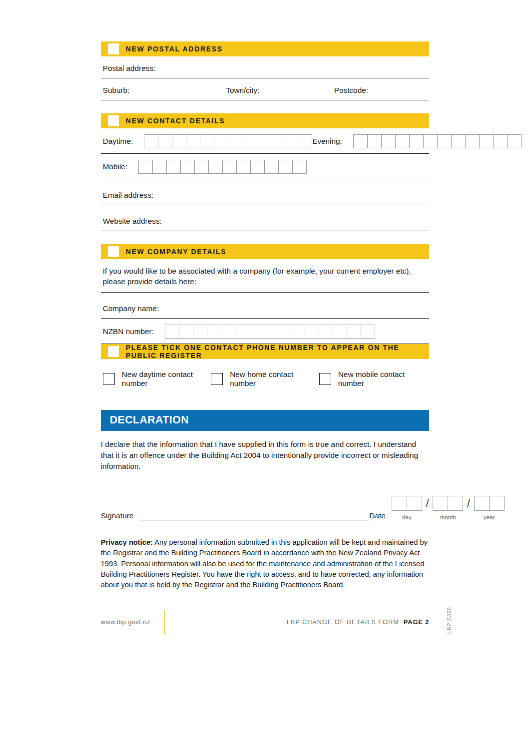New Postal Address
Postal address:
Suburb:
Town/city:
Postcode:
New Contact Details
Daytime:
Evening:
Mobile:
Email address:
Website address:
New Company Details
If you would like to be associated with a company (for example, your current employer etc), please provide details here:
Company name:
NZBN number:
Please tick one contact phone number to appear on the public register
New daytime contact number
New home contact number
New mobile contact number
DECLARATION
I declare that the information that I have supplied in this form is true and correct. I understand that it is an offence under the Building Act 2004 to intentionally provide incorrect or misleading information.
Signature
Date
day
/
month
/
year
Privacy notice: Any personal information submitted in this application will be kept and maintained by the Registrar and the Building Practitioners Board in accordance with the New Zealand Privacy Act 1993. Personal information will also be used for the maintenance and administration of the Licensed Building Practitioners Register. You have the right to access, and to have corrected, any information about you that is held by the Registrar and the Building Practitioners Board.
www.lbp.govt.nz LBP Change of Details Form PAGE 2
LBP-5365